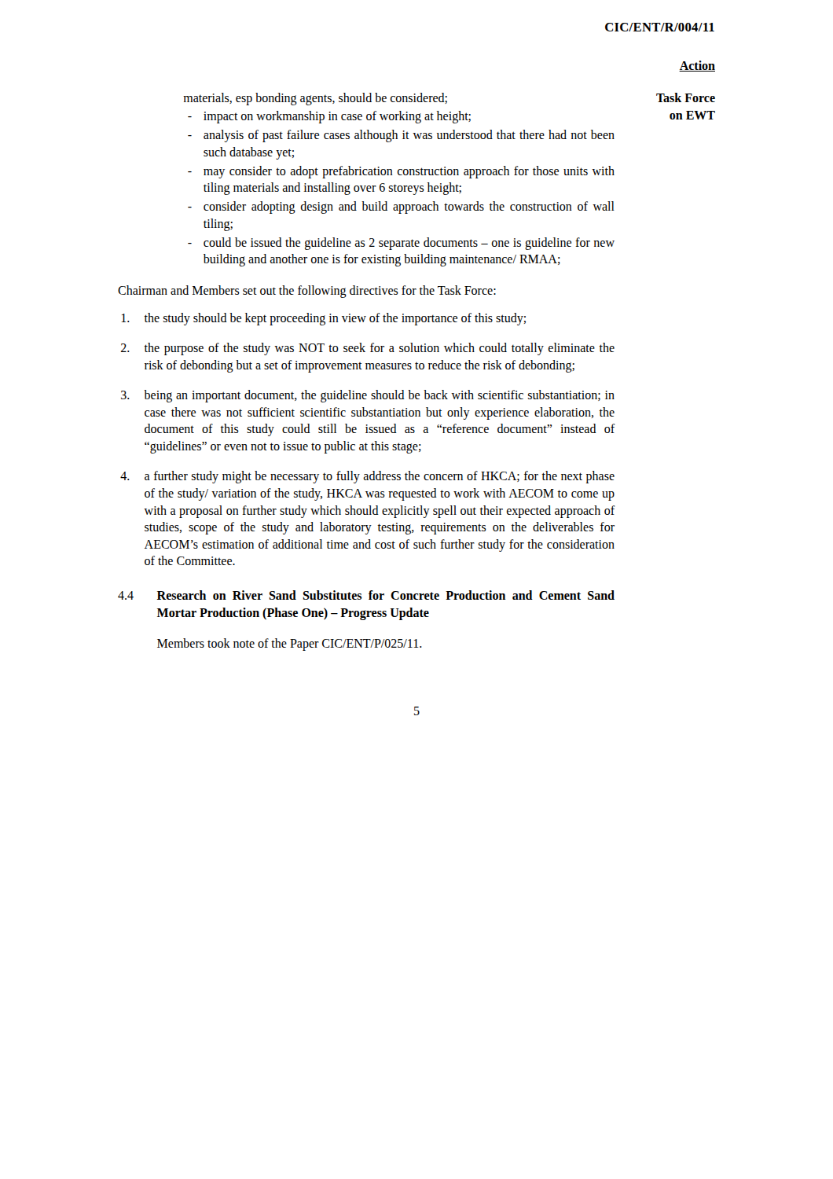CIC/ENT/R/004/11
Action
materials, esp bonding agents, should be considered;
impact on workmanship in case of working at height;
analysis of past failure cases although it was understood that there had not been such database yet;
may consider to adopt prefabrication construction approach for those units with tiling materials and installing over 6 storeys height;
consider adopting design and build approach towards the construction of wall tiling;
could be issued the guideline as 2 separate documents – one is guideline for new building and another one is for existing building maintenance/ RMAA;
Chairman and Members set out the following directives for the Task Force:
the study should be kept proceeding in view of the importance of this study;
the purpose of the study was NOT to seek for a solution which could totally eliminate the risk of debonding but a set of improvement measures to reduce the risk of debonding;
being an important document, the guideline should be back with scientific substantiation; in case there was not sufficient scientific substantiation but only experience elaboration, the document of this study could still be issued as a “reference document” instead of “guidelines” or even not to issue to public at this stage;
a further study might be necessary to fully address the concern of HKCA; for the next phase of the study/ variation of the study, HKCA was requested to work with AECOM to come up with a proposal on further study which should explicitly spell out their expected approach of studies, scope of the study and laboratory testing, requirements on the deliverables for AECOM’s estimation of additional time and cost of such further study for the consideration of the Committee.
4.4
Research on River Sand Substitutes for Concrete Production and Cement Sand Mortar Production (Phase One) – Progress Update
Members took note of the Paper CIC/ENT/P/025/11.
Task Force on EWT
5